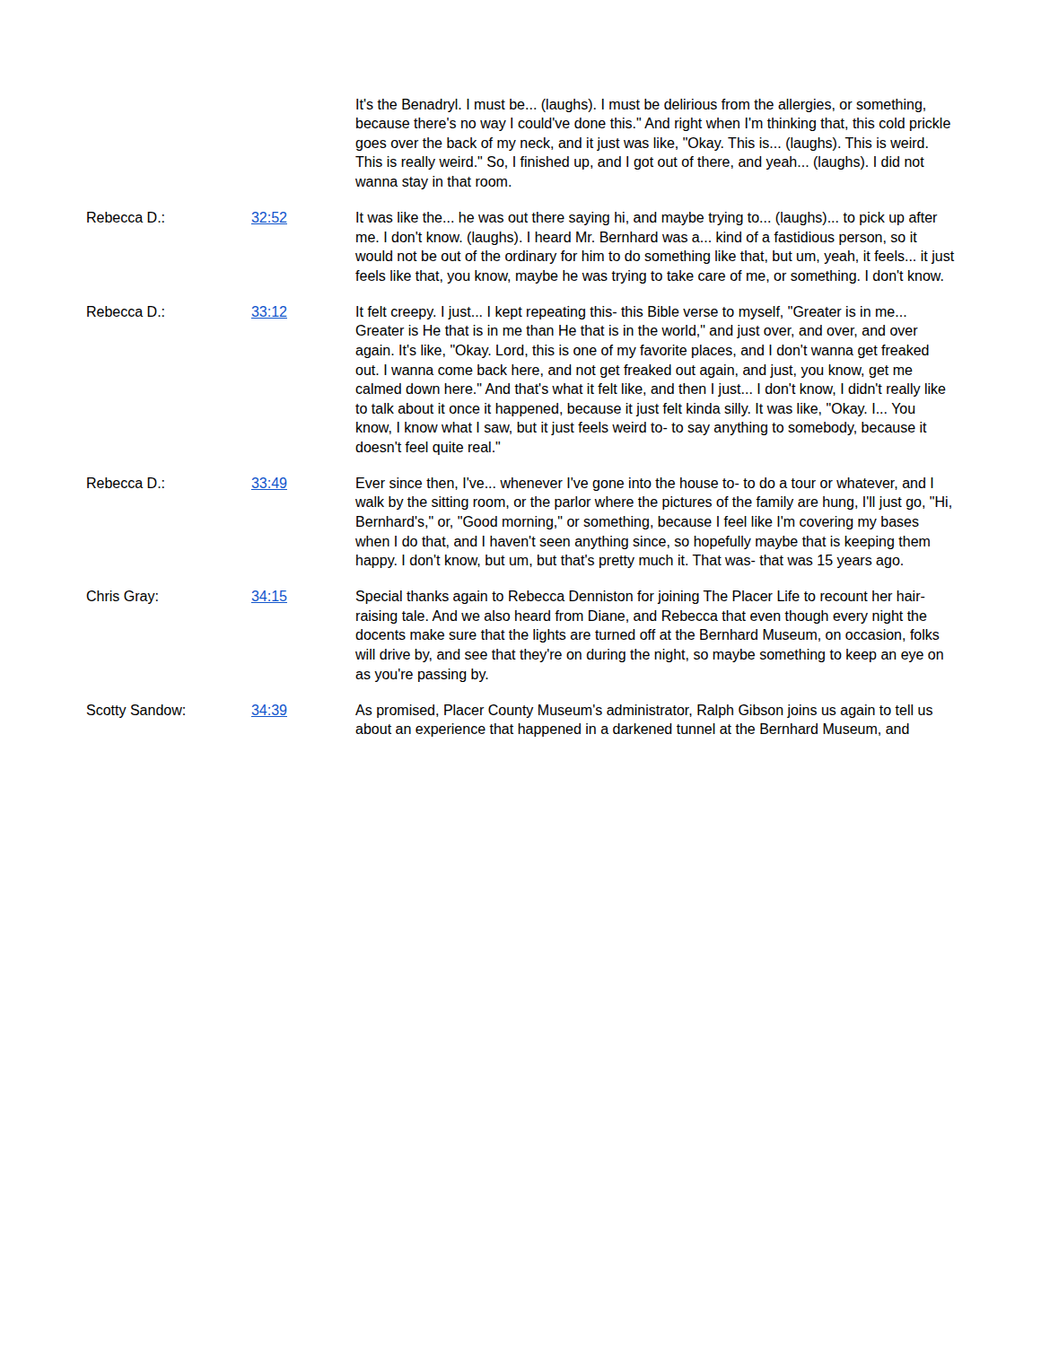| | | It's the Benadryl. I must be... (laughs). I must be delirious from the allergies, or something, because there's no way I could've done this." And right when I'm thinking that, this cold prickle goes over the back of my neck, and it just was like, "Okay. This is... (laughs). This is weird. This is really weird." So, I finished up, and I got out of there, and yeah... (laughs). I did not wanna stay in that room. |
| Rebecca D.: | 32:52 | It was like the... he was out there saying hi, and maybe trying to... (laughs)... to pick up after me. I don't know. (laughs). I heard Mr. Bernhard was a... kind of a fastidious person, so it would not be out of the ordinary for him to do something like that, but um, yeah, it feels... it just feels like that, you know, maybe he was trying to take care of me, or something. I don't know. |
| Rebecca D.: | 33:12 | It felt creepy. I just... I kept repeating this- this Bible verse to myself, "Greater is in me... Greater is He that is in me than He that is in the world," and just over, and over, and over again. It's like, "Okay. Lord, this is one of my favorite places, and I don't wanna get freaked out. I wanna come back here, and not get freaked out again, and just, you know, get me calmed down here." And that's what it felt like, and then I just... I don't know, I didn't really like to talk about it once it happened, because it just felt kinda silly. It was like, "Okay. I... You know, I know what I saw, but it just feels weird to- to say anything to somebody, because it doesn't feel quite real." |
| Rebecca D.: | 33:49 | Ever since then, I've... whenever I've gone into the house to- to do a tour or whatever, and I walk by the sitting room, or the parlor where the pictures of the family are hung, I'll just go, "Hi, Bernhard's," or, "Good morning," or something, because I feel like I'm covering my bases when I do that, and I haven't seen anything since, so hopefully maybe that is keeping them happy. I don't know, but um, but that's pretty much it. That was- that was 15 years ago. |
| Chris Gray: | 34:15 | Special thanks again to Rebecca Denniston for joining The Placer Life to recount her hair-raising tale. And we also heard from Diane, and Rebecca that even though every night the docents make sure that the lights are turned off at the Bernhard Museum, on occasion, folks will drive by, and see that they're on during the night, so maybe something to keep an eye on as you're passing by. |
| Scotty Sandow: | 34:39 | As promised, Placer County Museum's administrator, Ralph Gibson joins us again to tell us about an experience that happened in a darkened tunnel at the Bernhard Museum, and |